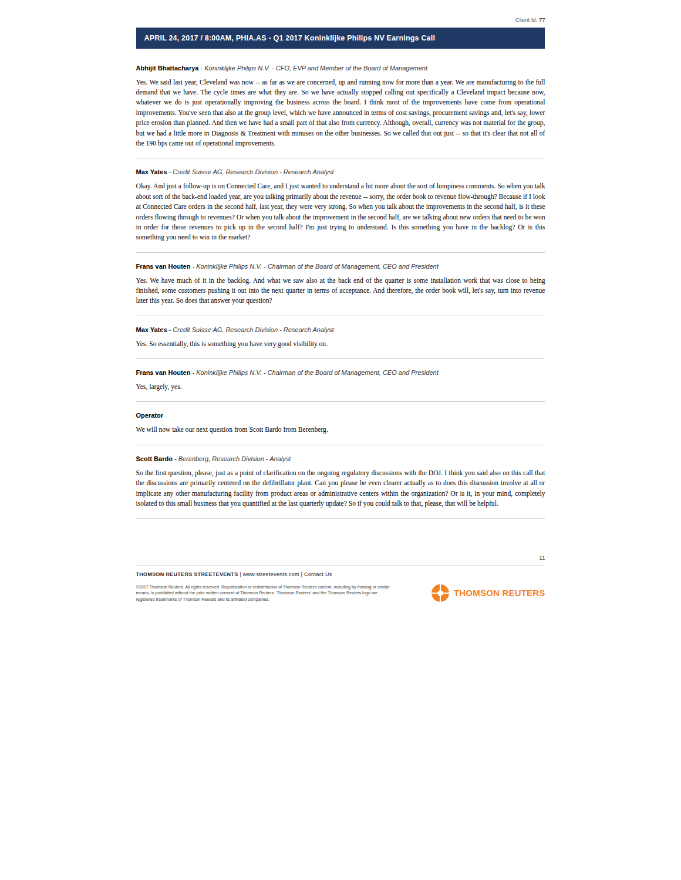Client Id: 77
APRIL 24, 2017 / 8:00AM, PHIA.AS - Q1 2017 Koninklijke Philips NV Earnings Call
Abhijit Bhattacharya - Koninklijke Philips N.V. - CFO, EVP and Member of the Board of Management
Yes. We said last year, Cleveland was now -- as far as we are concerned, up and running now for more than a year. We are manufacturing to the full demand that we have. The cycle times are what they are. So we have actually stopped calling out specifically a Cleveland impact because now, whatever we do is just operationally improving the business across the board. I think most of the improvements have come from operational improvements. You've seen that also at the group level, which we have announced in terms of cost savings, procurement savings and, let's say, lower price erosion than planned. And then we have had a small part of that also from currency. Although, overall, currency was not material for the group, but we had a little more in Diagnosis & Treatment with minuses on the other businesses. So we called that out just -- so that it's clear that not all of the 190 bps came out of operational improvements.
Max Yates - Credit Suisse AG, Research Division - Research Analyst
Okay. And just a follow-up is on Connected Care, and I just wanted to understand a bit more about the sort of lumpiness comments. So when you talk about sort of the back-end loaded year, are you talking primarily about the revenue -- sorry, the order book to revenue flow-through? Because if I look at Connected Care orders in the second half, last year, they were very strong. So when you talk about the improvements in the second half, is it these orders flowing through to revenues? Or when you talk about the improvement in the second half, are we talking about new orders that need to be won in order for those revenues to pick up in the second half? I'm just trying to understand. Is this something you have in the backlog? Or is this something you need to win in the market?
Frans van Houten - Koninklijke Philips N.V. - Chairman of the Board of Management, CEO and President
Yes. We have much of it in the backlog. And what we saw also at the back end of the quarter is some installation work that was close to being finished, some customers pushing it out into the next quarter in terms of acceptance. And therefore, the order book will, let's say, turn into revenue later this year. So does that answer your question?
Max Yates - Credit Suisse AG, Research Division - Research Analyst
Yes. So essentially, this is something you have very good visibility on.
Frans van Houten - Koninklijke Philips N.V. - Chairman of the Board of Management, CEO and President
Yes, largely, yes.
Operator
We will now take our next question from Scott Bardo from Berenberg.
Scott Bardo - Berenberg, Research Division - Analyst
So the first question, please, just as a point of clarification on the ongoing regulatory discussions with the DOJ. I think you said also on this call that the discussions are primarily centered on the defibrillator plant. Can you please be even clearer actually as to does this discussion involve at all or implicate any other manufacturing facility from product areas or administrative centers within the organization? Or is it, in your mind, completely isolated to this small business that you quantified at the last quarterly update? So if you could talk to that, please, that will be helpful.
11
THOMSON REUTERS STREETEVENTS | www.streetevents.com | Contact Us
©2017 Thomson Reuters. All rights reserved. Republication or redistribution of Thomson Reuters content, including by framing or similar means, is prohibited without the prior written consent of Thomson Reuters. 'Thomson Reuters' and the Thomson Reuters logo are registered trademarks of Thomson Reuters and its affiliated companies.
THOMSON REUTERS